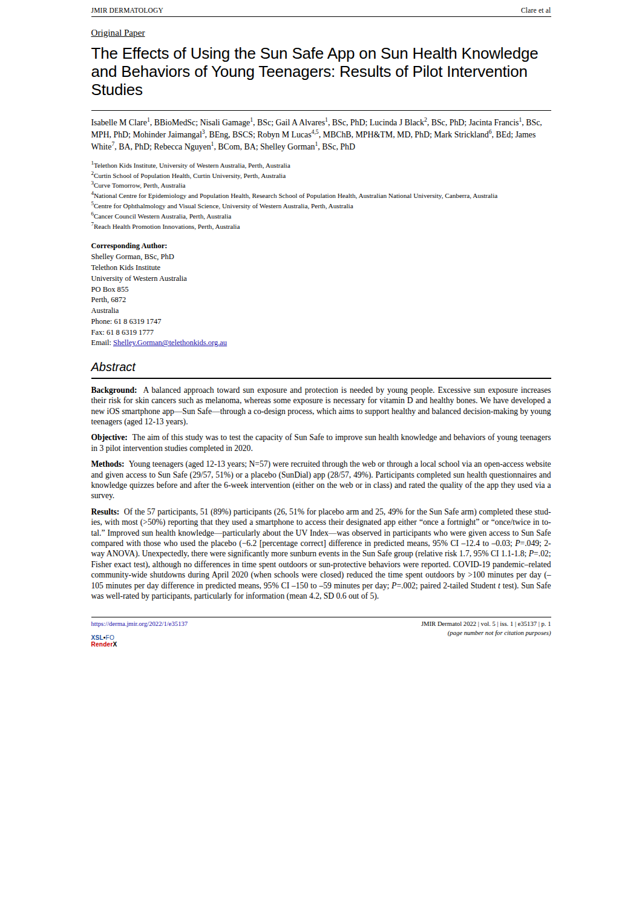JMIR Dermatology
Clare et al
Original Paper
The Effects of Using the Sun Safe App on Sun Health Knowledge and Behaviors of Young Teenagers: Results of Pilot Intervention Studies
Isabelle M Clare1, BBioMedSc; Nisali Gamage1, BSc; Gail A Alvares1, BSc, PhD; Lucinda J Black2, BSc, PhD; Jacinta Francis1, BSc, MPH, PhD; Mohinder Jaimangal3, BEng, BSCS; Robyn M Lucas4,5, MBChB, MPH&TM, MD, PhD; Mark Strickland6, BEd; James White7, BA, PhD; Rebecca Nguyen1, BCom, BA; Shelley Gorman1, BSc, PhD
1Telethon Kids Institute, University of Western Australia, Perth, Australia
2Curtin School of Population Health, Curtin University, Perth, Australia
3Curve Tomorrow, Perth, Australia
4National Centre for Epidemiology and Population Health, Research School of Population Health, Australian National University, Canberra, Australia
5Centre for Ophthalmology and Visual Science, University of Western Australia, Perth, Australia
6Cancer Council Western Australia, Perth, Australia
7Reach Health Promotion Innovations, Perth, Australia
Corresponding Author:
Shelley Gorman, BSc, PhD
Telethon Kids Institute
University of Western Australia
PO Box 855
Perth, 6872
Australia
Phone: 61 8 6319 1747
Fax: 61 8 6319 1777
Email: Shelley.Gorman@telethonkids.org.au
Abstract
Background: A balanced approach toward sun exposure and protection is needed by young people. Excessive sun exposure increases their risk for skin cancers such as melanoma, whereas some exposure is necessary for vitamin D and healthy bones. We have developed a new iOS smartphone app—Sun Safe—through a co-design process, which aims to support healthy and balanced decision-making by young teenagers (aged 12-13 years).
Objective: The aim of this study was to test the capacity of Sun Safe to improve sun health knowledge and behaviors of young teenagers in 3 pilot intervention studies completed in 2020.
Methods: Young teenagers (aged 12-13 years; N=57) were recruited through the web or through a local school via an open-access website and given access to Sun Safe (29/57, 51%) or a placebo (SunDial) app (28/57, 49%). Participants completed sun health questionnaires and knowledge quizzes before and after the 6-week intervention (either on the web or in class) and rated the quality of the app they used via a survey.
Results: Of the 57 participants, 51 (89%) participants (26, 51% for placebo arm and 25, 49% for the Sun Safe arm) completed these studies, with most (>50%) reporting that they used a smartphone to access their designated app either “once a fortnight” or “once/twice in total.” Improved sun health knowledge—particularly about the UV Index—was observed in participants who were given access to Sun Safe compared with those who used the placebo (−6.2 [percentage correct] difference in predicted means, 95% CI –12.4 to –0.03; P=.049; 2-way ANOVA). Unexpectedly, there were significantly more sunburn events in the Sun Safe group (relative risk 1.7, 95% CI 1.1-1.8; P=.02; Fisher exact test), although no differences in time spent outdoors or sun-protective behaviors were reported. COVID-19 pandemic–related community-wide shutdowns during April 2020 (when schools were closed) reduced the time spent outdoors by >100 minutes per day (–105 minutes per day difference in predicted means, 95% CI –150 to –59 minutes per day; P=.002; paired 2-tailed Student t test). Sun Safe was well-rated by participants, particularly for information (mean 4.2, SD 0.6 out of 5).
https://derma.jmir.org/2022/1/e35137
XSL•FO
Render X
JMIR Dermatol 2022 | vol. 5 | iss. 1 | e35137 | p. 1
(page number not for citation purposes)